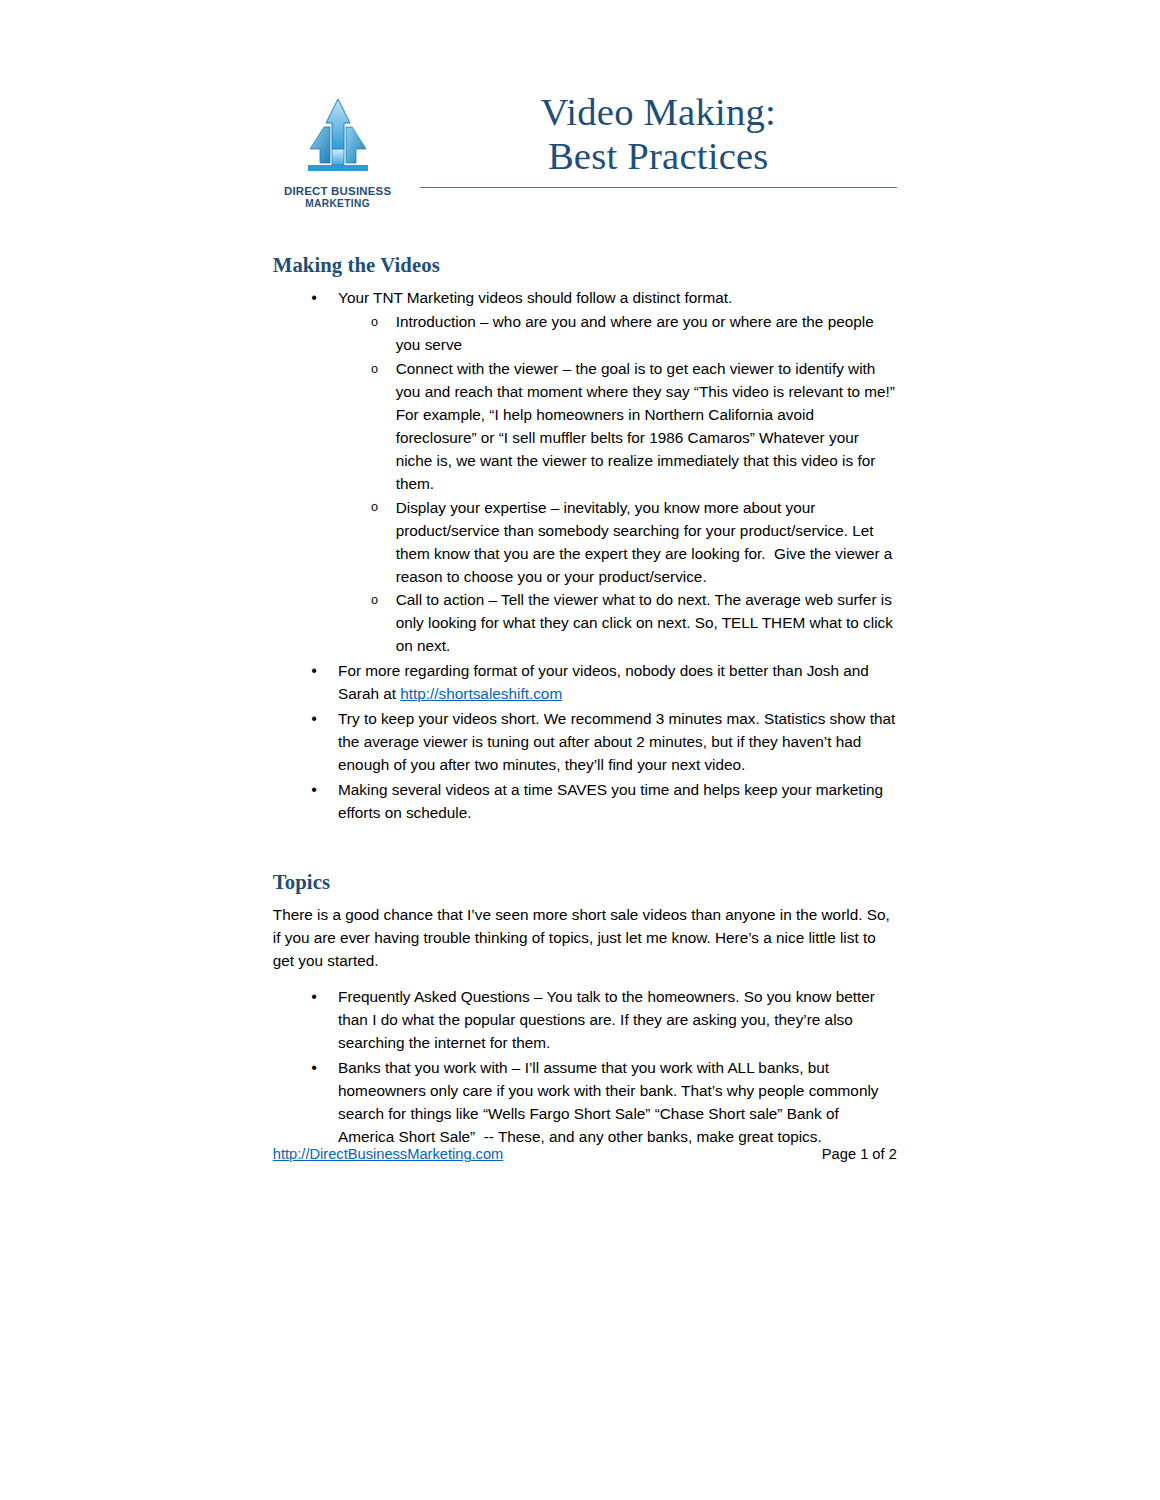DIRECT BUSINESS
MARKETING
Video Making:
Best Practices
Making the Videos
Your TNT Marketing videos should follow a distinct format.
Introduction – who are you and where are you or where are the people you serve
Connect with the viewer – the goal is to get each viewer to identify with you and reach that moment where they say “This video is relevant to me!” For example, “I help homeowners in Northern California avoid foreclosure” or “I sell muffler belts for 1986 Camaros” Whatever your niche is, we want the viewer to realize immediately that this video is for them.
Display your expertise – inevitably, you know more about your product/service than somebody searching for your product/service. Let them know that you are the expert they are looking for. Give the viewer a reason to choose you or your product/service.
Call to action – Tell the viewer what to do next. The average web surfer is only looking for what they can click on next. So, TELL THEM what to click on next.
For more regarding format of your videos, nobody does it better than Josh and Sarah at http://shortsaleshift.com
Try to keep your videos short. We recommend 3 minutes max. Statistics show that the average viewer is tuning out after about 2 minutes, but if they haven’t had enough of you after two minutes, they’ll find your next video.
Making several videos at a time SAVES you time and helps keep your marketing efforts on schedule.
Topics
There is a good chance that I’ve seen more short sale videos than anyone in the world. So, if you are ever having trouble thinking of topics, just let me know. Here’s a nice little list to get you started.
Frequently Asked Questions – You talk to the homeowners. So you know better than I do what the popular questions are. If they are asking you, they’re also searching the internet for them.
Banks that you work with – I’ll assume that you work with ALL banks, but homeowners only care if you work with their bank. That’s why people commonly search for things like “Wells Fargo Short Sale” “Chase Short sale” Bank of America Short Sale” -- These, and any other banks, make great topics.
http://DirectBusinessMarketing.com Page 1 of 2